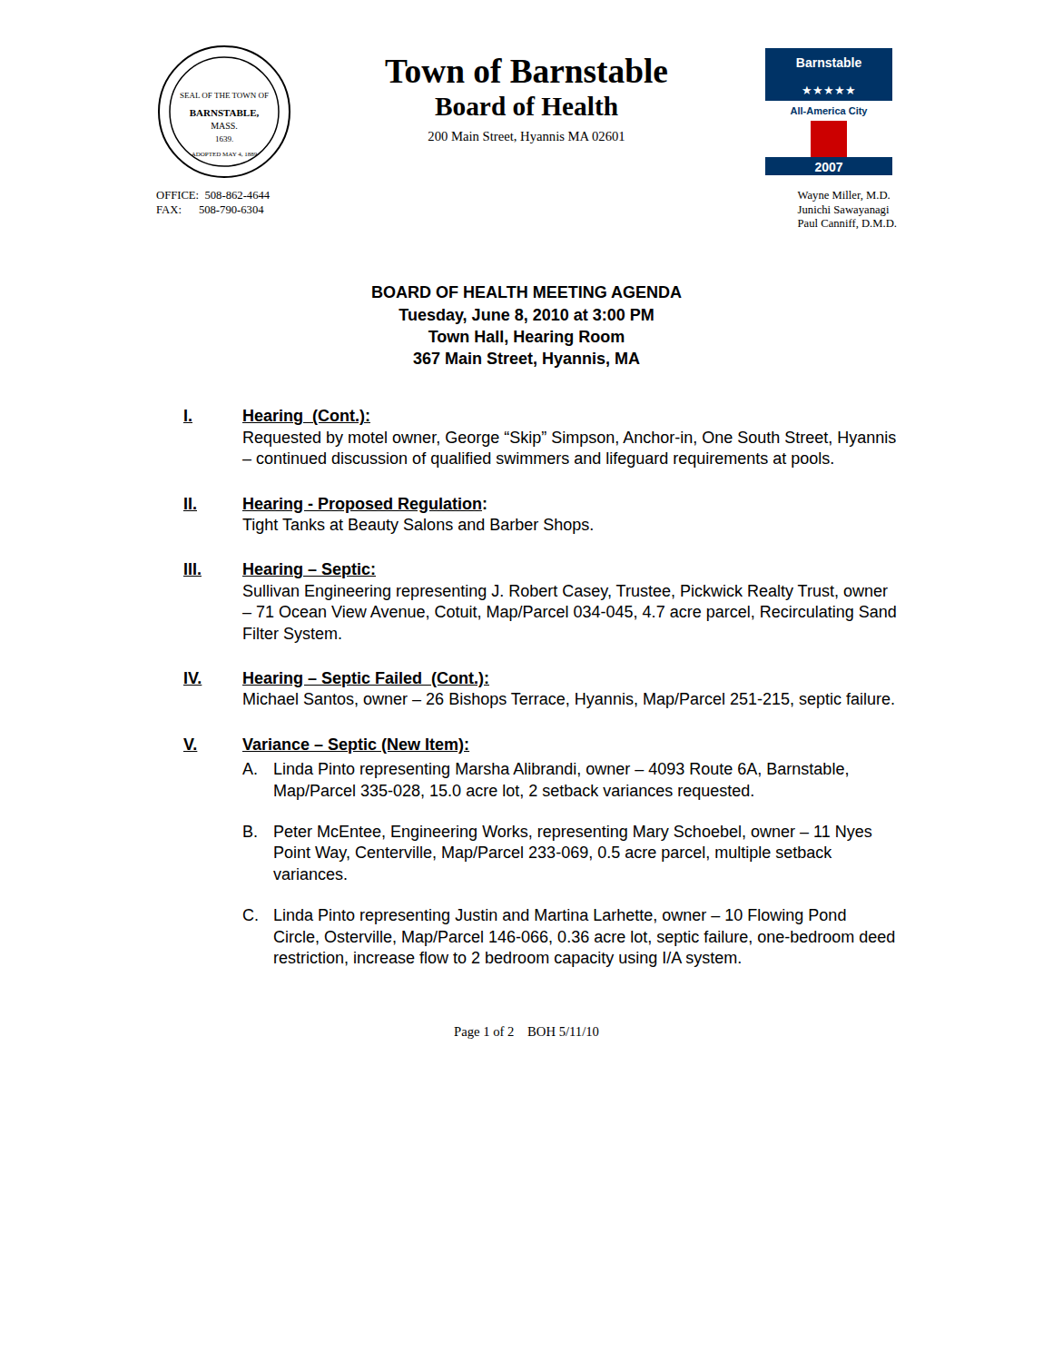Town of Barnstable
Board of Health
200 Main Street, Hyannis MA 02601
OFFICE: 508-862-4644 FAX: 508-790-6304
Wayne Miller, M.D.
Junichi Sawayanagi
Paul Canniff, D.M.D.
BOARD OF HEALTH MEETING AGENDA
Tuesday, June 8, 2010 at 3:00 PM
Town Hall, Hearing Room
367 Main Street, Hyannis, MA
I.
Hearing (Cont.):
Requested by motel owner, George “Skip” Simpson, Anchor-in, One South Street, Hyannis – continued discussion of qualified swimmers and lifeguard requirements at pools.
II.
Hearing - Proposed Regulation:
Tight Tanks at Beauty Salons and Barber Shops.
III.
Hearing – Septic:
Sullivan Engineering representing J. Robert Casey, Trustee, Pickwick Realty Trust, owner – 71 Ocean View Avenue, Cotuit, Map/Parcel 034-045, 4.7 acre parcel, Recirculating Sand Filter System.
IV.
Hearing – Septic Failed (Cont.):
Michael Santos, owner – 26 Bishops Terrace, Hyannis, Map/Parcel 251-215, septic failure.
V.
Variance – Septic (New Item):
A.
Linda Pinto representing Marsha Alibrandi, owner – 4093 Route 6A, Barnstable, Map/Parcel 335-028, 15.0 acre lot, 2 setback variances requested.
B.
Peter McEntee, Engineering Works, representing Mary Schoebel, owner – 11 Nyes Point Way, Centerville, Map/Parcel 233-069, 0.5 acre parcel, multiple setback variances.
C.
Linda Pinto representing Justin and Martina Larhette, owner – 10 Flowing Pond Circle, Osterville, Map/Parcel 146-066, 0.36 acre lot, septic failure, one-bedroom deed restriction, increase flow to 2 bedroom capacity using I/A system.
Page 1 of 2 BOH 5/11/10